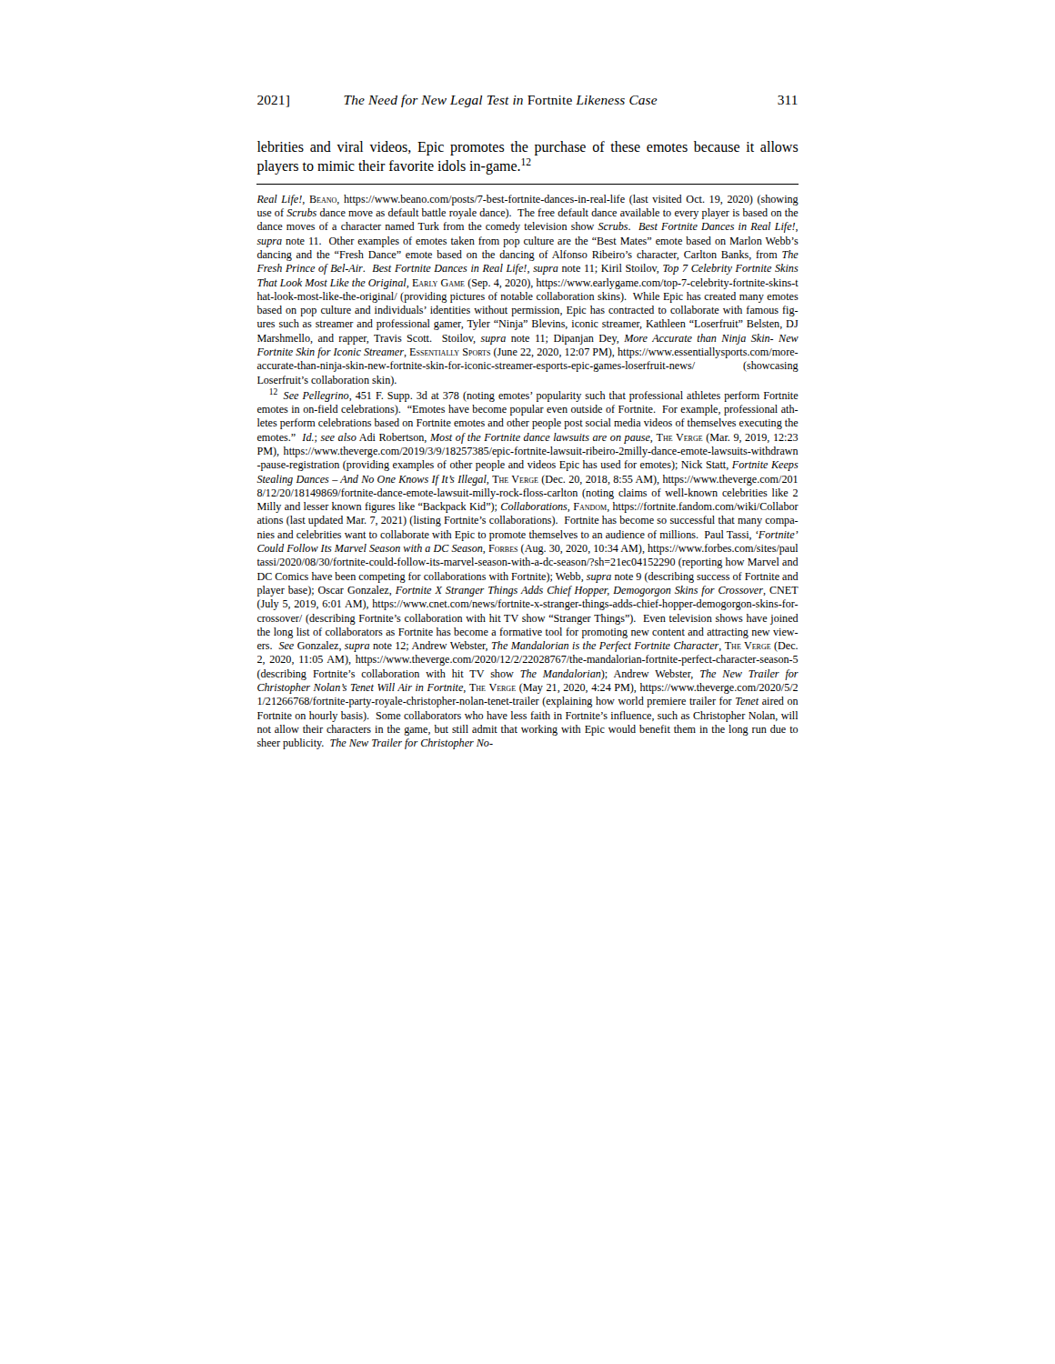2021] The Need for New Legal Test in Fortnite Likeness Case 311
lebrities and viral videos, Epic promotes the purchase of these emotes because it allows players to mimic their favorite idols in-game.12
Real Life!, Beano, https://www.beano.com/posts/7-best-fortnite-dances-in-real-life (last visited Oct. 19, 2020) (showing use of Scrubs dance move as default battle royale dance). The free default dance available to every player is based on the dance moves of a character named Turk from the comedy television show Scrubs. Best Fortnite Dances in Real Life!, supra note 11. Other examples of emotes taken from pop culture are the “Best Mates” emote based on Marlon Webb’s dancing and the “Fresh Dance” emote based on the dancing of Alfonso Ribeiro’s character, Carlton Banks, from The Fresh Prince of Bel-Air. Best Fortnite Dances in Real Life!, supra note 11; Kiril Stoilov, Top 7 Celebrity Fortnite Skins That Look Most Like the Original, Early Game (Sep. 4, 2020), https://www.earlygame.com/top-7-celebrity-fortnite-skins-that-look-most-like-the-original/ (providing pictures of notable collaboration skins). While Epic has created many emotes based on pop culture and individuals’ identities without permission, Epic has contracted to collaborate with famous figures such as streamer and professional gamer, Tyler “Ninja” Blevins, iconic streamer, Kathleen “Loserfruit” Belsten, DJ Marshmello, and rapper, Travis Scott. Stoilov, supra note 11; Dipanjan Dey, More Accurate than Ninja Skin- New Fortnite Skin for Iconic Streamer, Essentially Sports (June 22, 2020, 12:07 PM), https://www.essentiallysports.com/more-accurate-than-ninja-skin-new-fortnite-skin-for-iconic-streamer-esports-epic-games-loserfruit-news/ (showcasing Loserfruit’s collaboration skin).
12 See Pellegrino, 451 F. Supp. 3d at 378 (noting emotes’ popularity such that professional athletes perform Fortnite emotes in on-field celebrations). “Emotes have become popular even outside of Fortnite. For example, professional athletes perform celebrations based on Fortnite emotes and other people post social media videos of themselves executing the emotes.” Id.; see also Adi Robertson, Most of the Fortnite dance lawsuits are on pause, The Verge (Mar. 9, 2019, 12:23 PM), https://www.theverge.com/2019/3/9/18257385/epic-fortnite-lawsuit-ribeiro-2milly-dance-emote-lawsuits-withdrawn-pause-registration (providing examples of other people and videos Epic has used for emotes); Nick Statt, Fortnite Keeps Stealing Dances – And No One Knows If It’s Illegal, The Verge (Dec. 20, 2018, 8:55 AM), https://www.theverge.com/2018/12/20/18149869/fortnite-dance-emote-lawsuit-milly-rock-floss-carlton (noting claims of well-known celebrities like 2 Milly and lesser known figures like “Backpack Kid”); Collaborations, Fandom, https://fortnite.fandom.com/wiki/Collaborations (last updated Mar. 7, 2021) (listing Fortnite’s collaborations). Fortnite has become so successful that many companies and celebrities want to collaborate with Epic to promote themselves to an audience of millions. Paul Tassi, ‘Fortnite’ Could Follow Its Marvel Season with a DC Season, Forbes (Aug. 30, 2020, 10:34 AM), https://www.forbes.com/sites/paultassi/2020/08/30/fortnite-could-follow-its-marvel-season-with-a-dc-season/?sh=21ec04152290 (reporting how Marvel and DC Comics have been competing for collaborations with Fortnite); Webb, supra note 9 (describing success of Fortnite and player base); Oscar Gonzalez, Fortnite X Stranger Things Adds Chief Hopper, Demogorgon Skins for Crossover, CNET (July 5, 2019, 6:01 AM), https://www.cnet.com/news/fortnite-x-stranger-things-adds-chief-hopper-demogorgon-skins-for-crossover/ (describing Fortnite’s collaboration with hit TV show “Stranger Things”). Even television shows have joined the long list of collaborators as Fortnite has become a formative tool for promoting new content and attracting new viewers. See Gonzalez, supra note 12; Andrew Webster, The Mandalorian is the Perfect Fortnite Character, The Verge (Dec. 2, 2020, 11:05 AM), https://www.theverge.com/2020/12/2/22028767/the-mandalorian-fortnite-perfect-character-season-5 (describing Fortnite’s collaboration with hit TV show The Mandalorian); Andrew Webster, The New Trailer for Christopher Nolan’s Tenet Will Air in Fortnite, The Verge (May 21, 2020, 4:24 PM), https://www.theverge.com/2020/5/21/21266768/fortnite-party-royale-christopher-nolan-tenet-trailer (explaining how world premiere trailer for Tenet aired on Fortnite on hourly basis). Some collaborators who have less faith in Fortnite’s influence, such as Christopher Nolan, will not allow their characters in the game, but still admit that working with Epic would benefit them in the long run due to sheer publicity. The New Trailer for Christopher No-